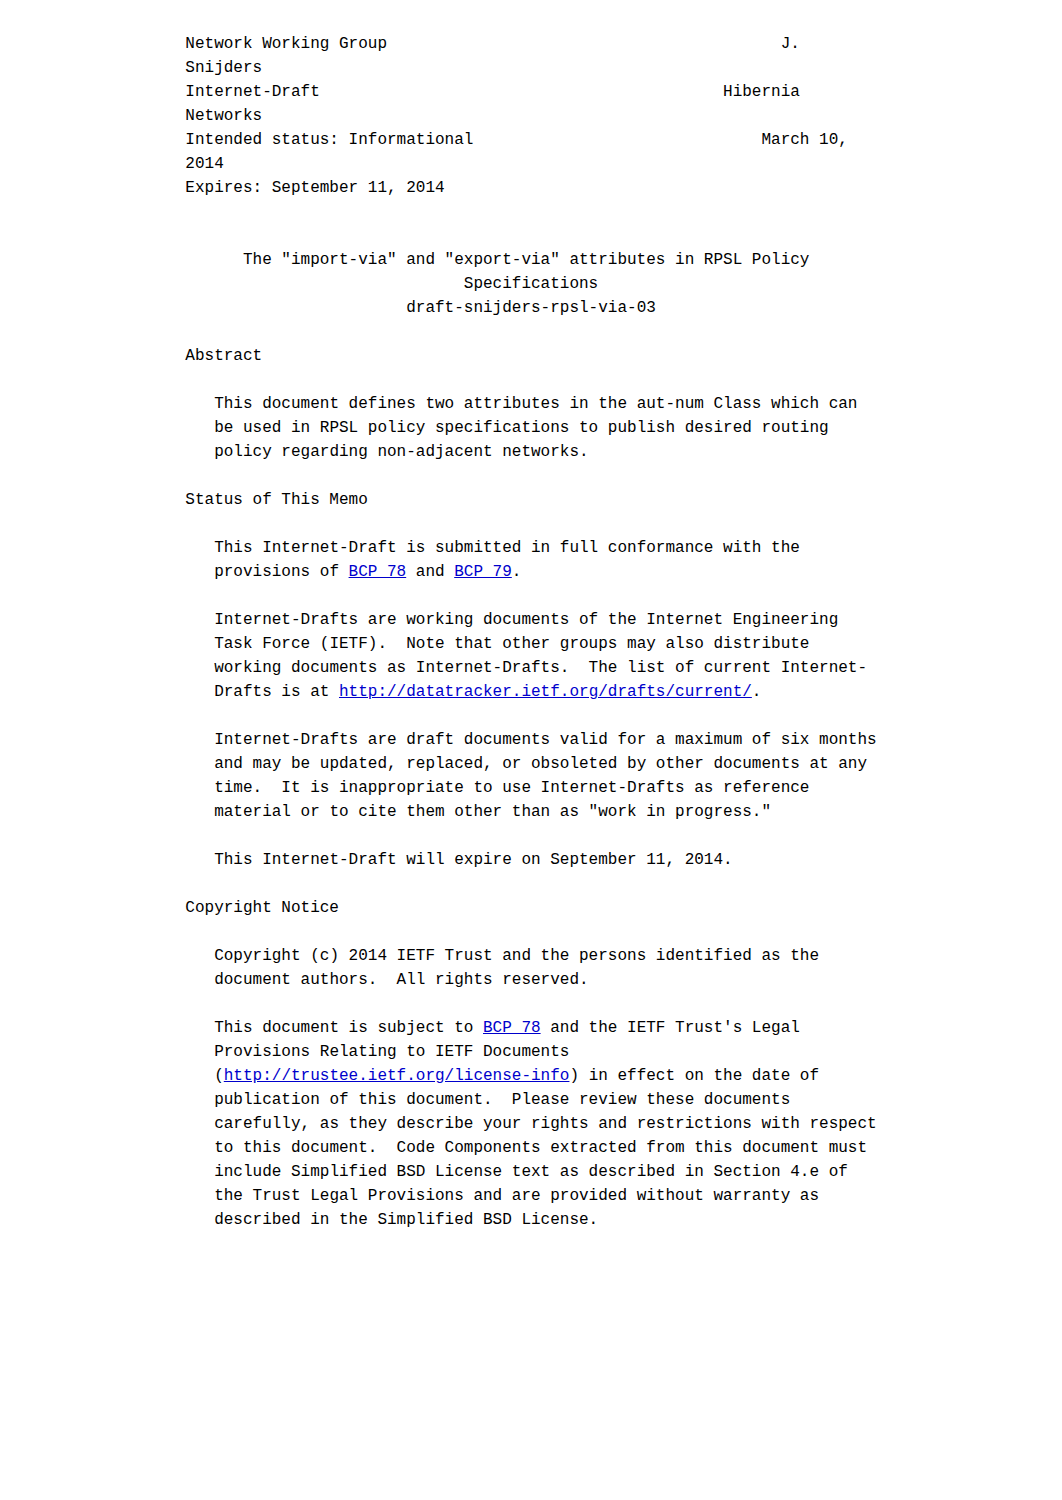Network Working Group                                         J. Snijders
Internet-Draft                                          Hibernia Networks
Intended status: Informational                              March 10, 2014
Expires: September 11, 2014


      The "import-via" and "export-via" attributes in RPSL Policy
                             Specifications
                       draft-snijders-rpsl-via-03

Abstract

   This document defines two attributes in the aut-num Class which can
   be used in RPSL policy specifications to publish desired routing
   policy regarding non-adjacent networks.

Status of This Memo

   This Internet-Draft is submitted in full conformance with the
   provisions of BCP 78 and BCP 79.

   Internet-Drafts are working documents of the Internet Engineering
   Task Force (IETF).  Note that other groups may also distribute
   working documents as Internet-Drafts.  The list of current Internet-
   Drafts is at http://datatracker.ietf.org/drafts/current/.

   Internet-Drafts are draft documents valid for a maximum of six months
   and may be updated, replaced, or obsoleted by other documents at any
   time.  It is inappropriate to use Internet-Drafts as reference
   material or to cite them other than as "work in progress."

   This Internet-Draft will expire on September 11, 2014.

Copyright Notice

   Copyright (c) 2014 IETF Trust and the persons identified as the
   document authors.  All rights reserved.

   This document is subject to BCP 78 and the IETF Trust's Legal
   Provisions Relating to IETF Documents
   (http://trustee.ietf.org/license-info) in effect on the date of
   publication of this document.  Please review these documents
   carefully, as they describe your rights and restrictions with respect
   to this document.  Code Components extracted from this document must
   include Simplified BSD License text as described in Section 4.e of
   the Trust Legal Provisions and are provided without warranty as
   described in the Simplified BSD License.